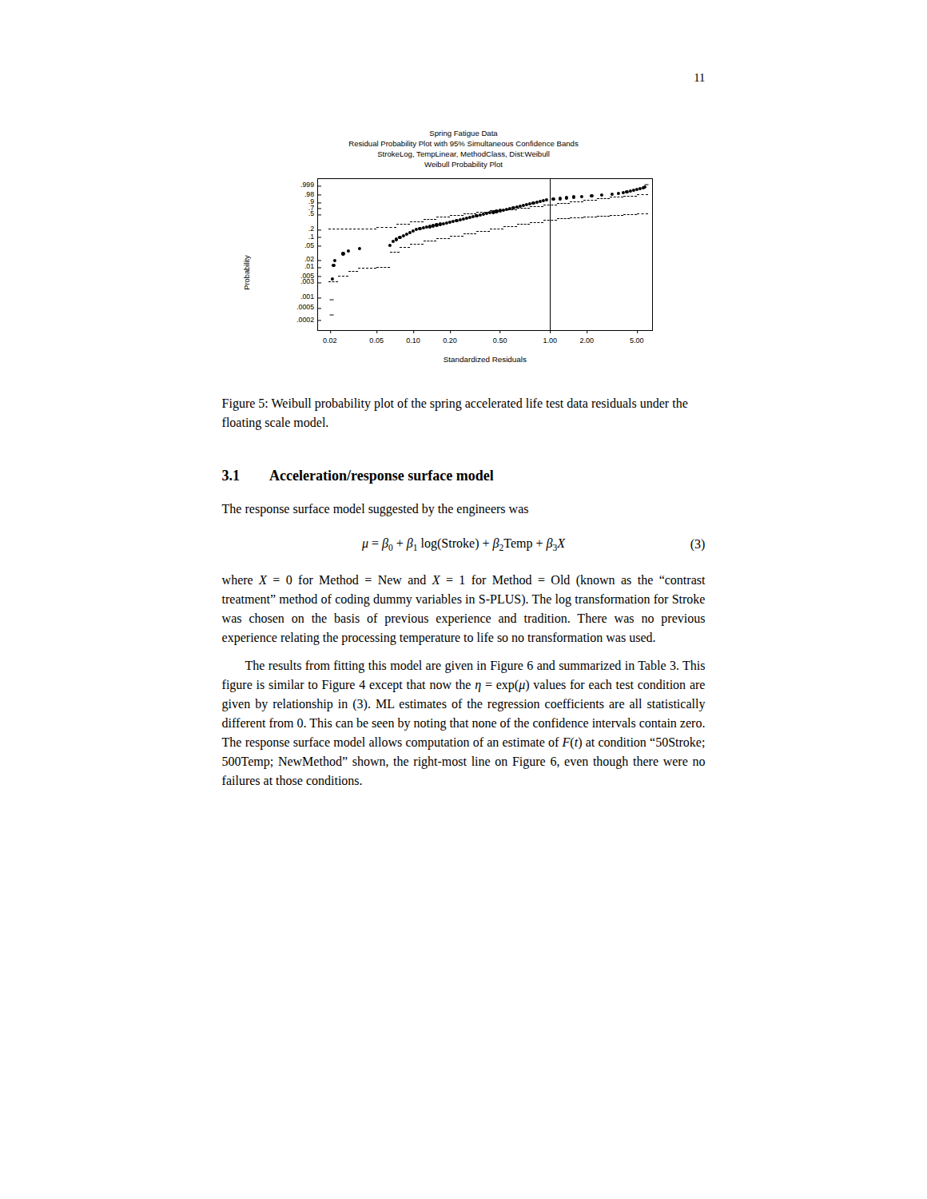11
Spring Fatigue Data
Residual Probability Plot with 95% Simultaneous Confidence Bands
StrokeLog, TempLinear, MethodClass, Dist:Weibull
Weibull Probability Plot
Probability
.999
.98
.9
.7
.5
.2
.1
.05
.02
.01
.005
.003
.001
.0005
.0002
0.02
0.05
0.10
0.20
0.50
1.00
2.00
5.00
Standardized Residuals
Figure 5: Weibull probability plot of the spring accelerated life test data residuals under the floating scale model.
3.1 Acceleration/response surface model
The response surface model suggested by the engineers was
μ = β0 + β1 log(Stroke) + β2Temp + β3X (3)
where X = 0 for Method = New and X = 1 for Method = Old (known as the “contrast treatment” method of coding dummy variables in S-PLUS). The log transformation for Stroke was chosen on the basis of previous experience and tradition. There was no previous experience relating the processing temperature to life so no transformation was used.
The results from fitting this model are given in Figure 6 and summarized in Table 3. This figure is similar to Figure 4 except that now the η = exp(μ) values for each test condition are given by relationship in (3). ML estimates of the regression coefficients are all statistically different from 0. This can be seen by noting that none of the confidence intervals contain zero. The response surface model allows computation of an estimate of F(t) at condition “50Stroke; 500Temp; NewMethod” shown, the right-most line on Figure 6, even though there were no failures at those conditions.